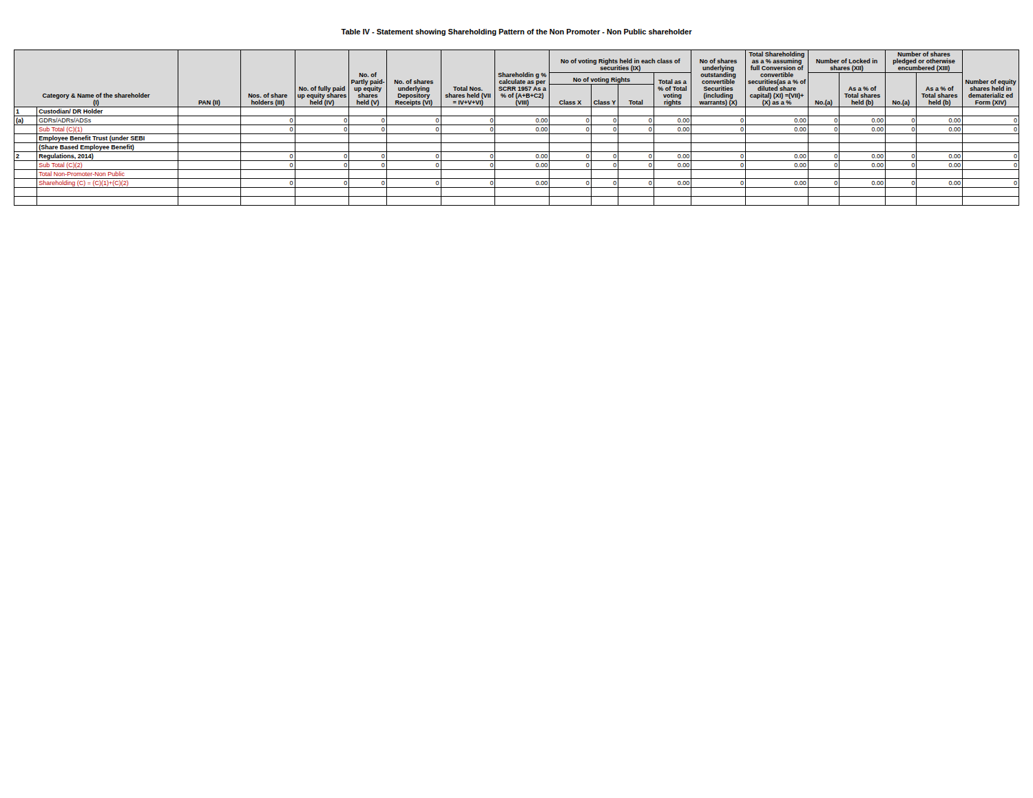Table IV - Statement showing Shareholding Pattern of the Non Promoter - Non Public shareholder
| Category & Name of the shareholder (I) | PAN (II) | Nos. of share holders (III) | No. of fully paid up equity shares held (IV) | No. of Partly paid-up equity shares held (V) | No. of shares underlying Depository Receipts (VI) | Total Nos. shares held (VII = IV+V+VI) | Shareholdin g % calculate as per SCRR 1957 As a % of (A+B+C2) (VIII) | No of voting Rights held in each class of securities (IX) | No of shares underlying outstanding convertible Securities (including warrants) (X) | Total Shareholding as a % assuming full Conversion of convertible securities(as a % of diluted share capital) (XI) =(VII)+(X) as a % | Number of Locked in shares (XII) | Number of shares pledged or otherwise encumbered (XIII) | Number of equity shares held in dematerializ ed Form (XIV) |
| --- | --- | --- | --- | --- | --- | --- | --- | --- | --- | --- | --- | --- | --- |
| No of voting Rights | Total as a % of Total voting rights | No.(a) | As a % of Total shares held (b) | No.(a) | As a % of Total shares held (b) |
| Class X | Class Y | Total |
| 1 | Custodian/ DR Holder | | | | | | | | | | | | | | | | | | |
| (a) | GDRs/ADRs/ADSs | | 0 | 0 | 0 | 0 | 0 | 0.00 | 0 | 0 | 0 | 0.00 | 0 | 0.00 | 0 | 0.00 | 0 | 0.00 | 0 |
| | Sub Total (C)(1) | | 0 | 0 | 0 | 0 | 0 | 0.00 | 0 | 0 | 0 | 0.00 | 0 | 0.00 | 0 | 0.00 | 0 | 0.00 | 0 |
| | Employee Benefit Trust (under SEBI | | | | | | | | | | | | | | | | | | |
| | (Share Based Employee Benefit) | | | | | | | | | | | | | | | | | | |
| 2 | Regulations, 2014) | | 0 | 0 | 0 | 0 | 0 | 0.00 | 0 | 0 | 0 | 0.00 | 0 | 0.00 | 0 | 0.00 | 0 | 0.00 | 0 |
| | Sub Total (C)(2) | | 0 | 0 | 0 | 0 | 0 | 0.00 | 0 | 0 | 0 | 0.00 | 0 | 0.00 | 0 | 0.00 | 0 | 0.00 | 0 |
| | Total Non-Promoter-Non Public | | | | | | | | | | | | | | | | | | |
| | Shareholding (C) = (C)(1)+(C)(2) | | 0 | 0 | 0 | 0 | 0 | 0.00 | 0 | 0 | 0 | 0.00 | 0 | 0.00 | 0 | 0.00 | 0 | 0.00 | 0 |